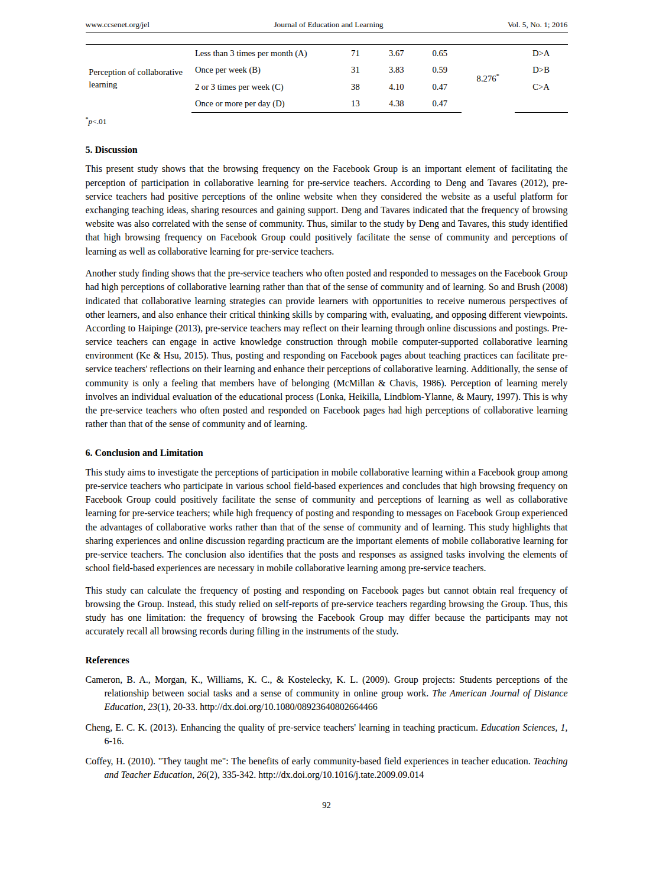www.ccsenet.org/jel Journal of Education and Learning Vol. 5, No. 1; 2016
| Perception of collaborative learning | Less than 3 times per month (A) | 71 | 3.67 | 0.65 | 8.276 * | D>A |
| Once per week (B) | 31 | 3.83 | 0.59 | D>B |
| 2 or 3 times per week (C) | 38 | 4.10 | 0.47 | C>A |
| Once or more per day (D) | 13 | 4.38 | 0.47 | |
*p<.01
5. Discussion
This present study shows that the browsing frequency on the Facebook Group is an important element of facilitating the perception of participation in collaborative learning for pre-service teachers. According to Deng and Tavares (2012), pre-service teachers had positive perceptions of the online website when they considered the website as a useful platform for exchanging teaching ideas, sharing resources and gaining support. Deng and Tavares indicated that the frequency of browsing website was also correlated with the sense of community. Thus, similar to the study by Deng and Tavares, this study identified that high browsing frequency on Facebook Group could positively facilitate the sense of community and perceptions of learning as well as collaborative learning for pre-service teachers.
Another study finding shows that the pre-service teachers who often posted and responded to messages on the Facebook Group had high perceptions of collaborative learning rather than that of the sense of community and of learning. So and Brush (2008) indicated that collaborative learning strategies can provide learners with opportunities to receive numerous perspectives of other learners, and also enhance their critical thinking skills by comparing with, evaluating, and opposing different viewpoints. According to Haipinge (2013), pre-service teachers may reflect on their learning through online discussions and postings. Pre-service teachers can engage in active knowledge construction through mobile computer-supported collaborative learning environment (Ke & Hsu, 2015). Thus, posting and responding on Facebook pages about teaching practices can facilitate pre-service teachers' reflections on their learning and enhance their perceptions of collaborative learning. Additionally, the sense of community is only a feeling that members have of belonging (McMillan & Chavis, 1986). Perception of learning merely involves an individual evaluation of the educational process (Lonka, Heikilla, Lindblom-Ylanne, & Maury, 1997). This is why the pre-service teachers who often posted and responded on Facebook pages had high perceptions of collaborative learning rather than that of the sense of community and of learning.
6. Conclusion and Limitation
This study aims to investigate the perceptions of participation in mobile collaborative learning within a Facebook group among pre-service teachers who participate in various school field-based experiences and concludes that high browsing frequency on Facebook Group could positively facilitate the sense of community and perceptions of learning as well as collaborative learning for pre-service teachers; while high frequency of posting and responding to messages on Facebook Group experienced the advantages of collaborative works rather than that of the sense of community and of learning. This study highlights that sharing experiences and online discussion regarding practicum are the important elements of mobile collaborative learning for pre-service teachers. The conclusion also identifies that the posts and responses as assigned tasks involving the elements of school field-based experiences are necessary in mobile collaborative learning among pre-service teachers.
This study can calculate the frequency of posting and responding on Facebook pages but cannot obtain real frequency of browsing the Group. Instead, this study relied on self-reports of pre-service teachers regarding browsing the Group. Thus, this study has one limitation: the frequency of browsing the Facebook Group may differ because the participants may not accurately recall all browsing records during filling in the instruments of the study.
References
Cameron, B. A., Morgan, K., Williams, K. C., & Kostelecky, K. L. (2009). Group projects: Students perceptions of the relationship between social tasks and a sense of community in online group work. The American Journal of Distance Education, 23(1), 20-33. http://dx.doi.org/10.1080/08923640802664466
Cheng, E. C. K. (2013). Enhancing the quality of pre-service teachers' learning in teaching practicum. Education Sciences, 1, 6-16.
Coffey, H. (2010). "They taught me": The benefits of early community-based field experiences in teacher education. Teaching and Teacher Education, 26(2), 335-342. http://dx.doi.org/10.1016/j.tate.2009.09.014
92